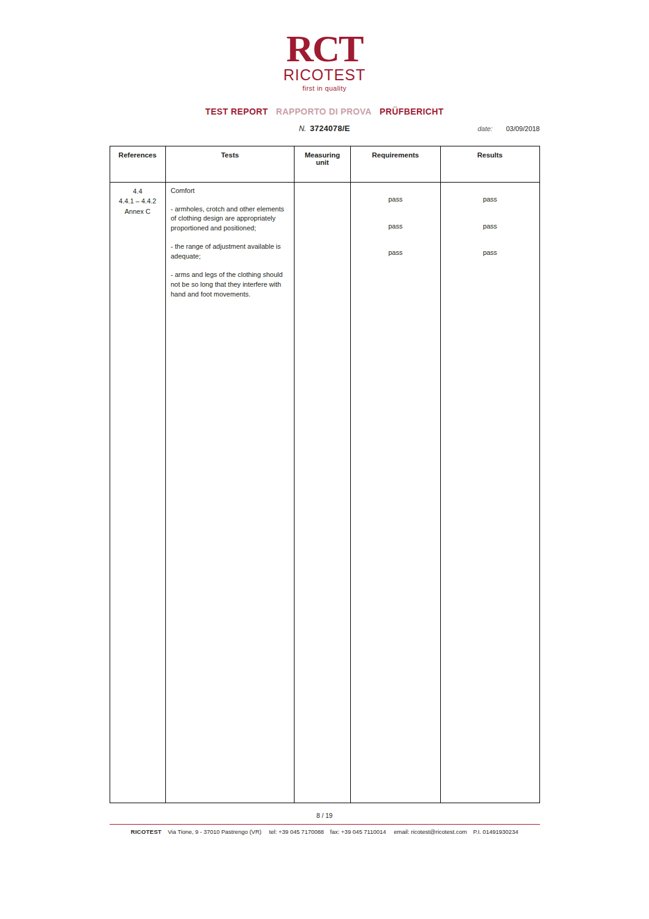RCT
RICOTEST
first in quality
TEST REPORT RAPPORTO DI PROVA PRÜFBERICHT
N. 3724078/E
date: 03/09/2018
| References | Tests | Measuring unit | Requirements | Results |
| --- | --- | --- | --- | --- |
| 4.4 4.4.1 – 4.4.2 Annex C | Comfort - armholes, crotch and other elements of clothing design are appropriately proportioned and positioned; - the range of adjustment available is adequate; - arms and legs of the clothing should not be so long that they interfere with hand and foot movements. | | pass pass pass | pass pass pass |
8 / 19
RICOTEST Via Tione, 9 - 37010 Pastrengo (VR) tel: +39 045 7170088 fax: +39 045 7110014 email: ricotest@ricotest.com P.I. 01491930234